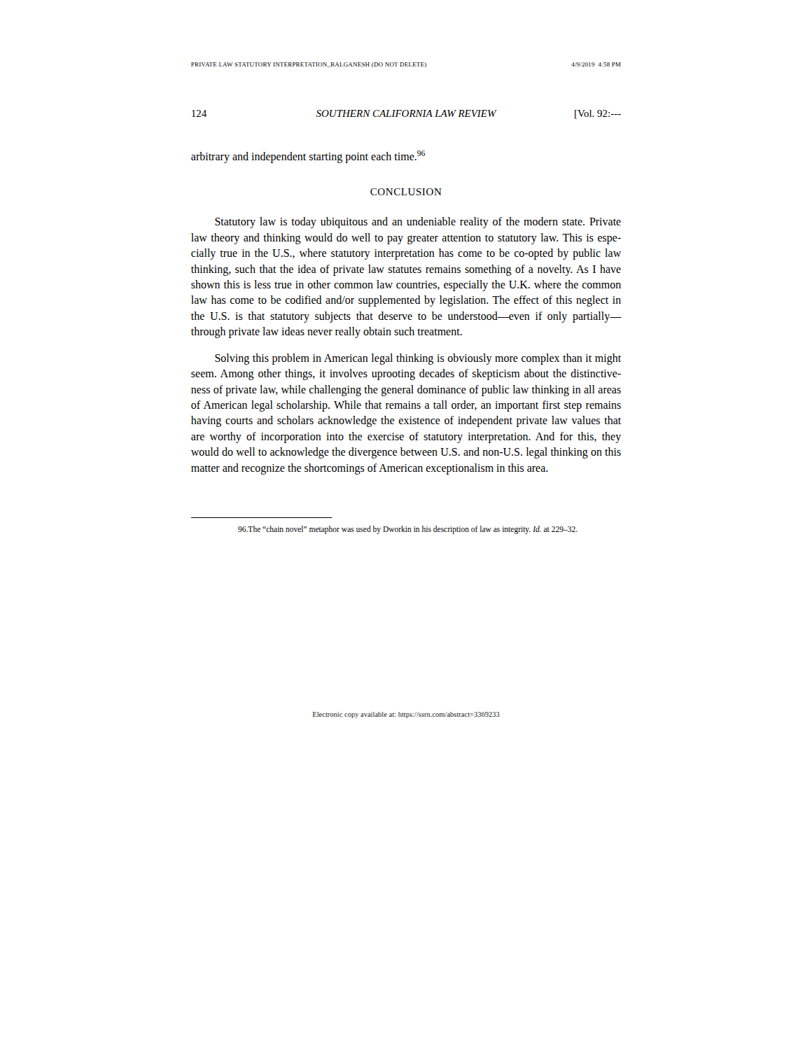Private Law Statutory Interpretation_Balganesh (Do Not Delete) 4/9/2019 4:58 PM
124 SOUTHERN CALIFORNIA LAW REVIEW [Vol. 92:---
arbitrary and independent starting point each time.96
CONCLUSION
Statutory law is today ubiquitous and an undeniable reality of the modern state. Private law theory and thinking would do well to pay greater attention to statutory law. This is especially true in the U.S., where statutory interpretation has come to be co-opted by public law thinking, such that the idea of private law statutes remains something of a novelty. As I have shown this is less true in other common law countries, especially the U.K. where the common law has come to be codified and/or supplemented by legislation. The effect of this neglect in the U.S. is that statutory subjects that deserve to be understood—even if only partially—through private law ideas never really obtain such treatment.
Solving this problem in American legal thinking is obviously more complex than it might seem. Among other things, it involves uprooting decades of skepticism about the distinctiveness of private law, while challenging the general dominance of public law thinking in all areas of American legal scholarship. While that remains a tall order, an important first step remains having courts and scholars acknowledge the existence of independent private law values that are worthy of incorporation into the exercise of statutory interpretation. And for this, they would do well to acknowledge the divergence between U.S. and non-U.S. legal thinking on this matter and recognize the shortcomings of American exceptionalism in this area.
96. The “chain novel” metaphor was used by Dworkin in his description of law as integrity. Id. at 229–32.
Electronic copy available at: https://ssrn.com/abstract=3369233